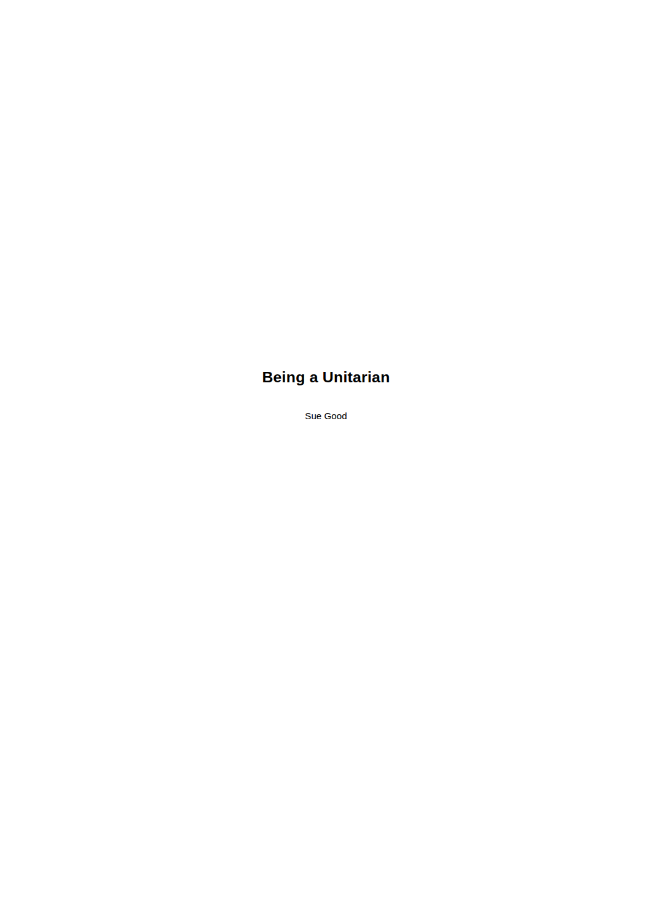Being a Unitarian
Sue Good